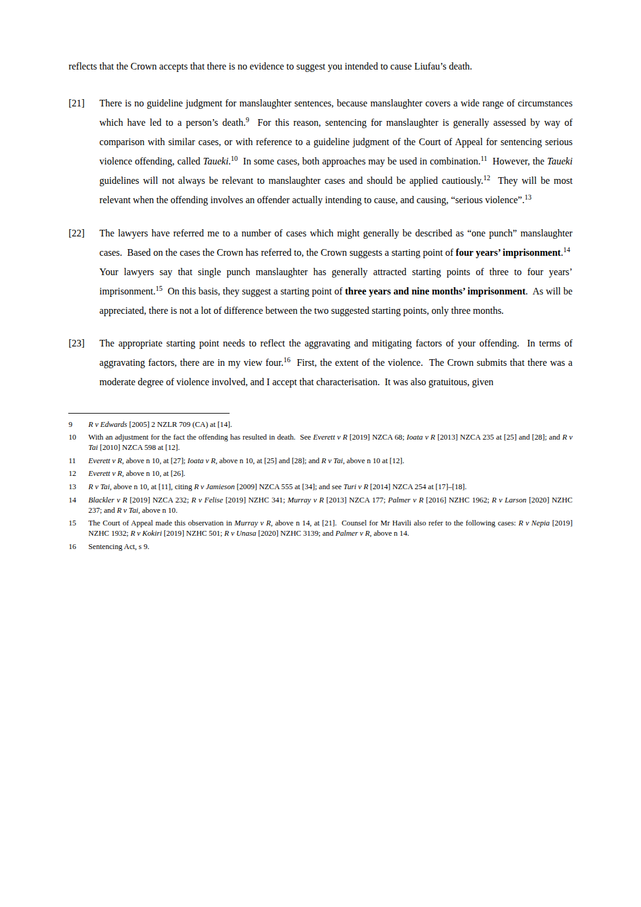reflects that the Crown accepts that there is no evidence to suggest you intended to cause Liufau’s death.
[21] There is no guideline judgment for manslaughter sentences, because manslaughter covers a wide range of circumstances which have led to a person’s death.9 For this reason, sentencing for manslaughter is generally assessed by way of comparison with similar cases, or with reference to a guideline judgment of the Court of Appeal for sentencing serious violence offending, called Taueki.10 In some cases, both approaches may be used in combination.11 However, the Taueki guidelines will not always be relevant to manslaughter cases and should be applied cautiously.12 They will be most relevant when the offending involves an offender actually intending to cause, and causing, “serious violence”.13
[22] The lawyers have referred me to a number of cases which might generally be described as “one punch” manslaughter cases. Based on the cases the Crown has referred to, the Crown suggests a starting point of four years’ imprisonment.14 Your lawyers say that single punch manslaughter has generally attracted starting points of three to four years’ imprisonment.15 On this basis, they suggest a starting point of three years and nine months’ imprisonment. As will be appreciated, there is not a lot of difference between the two suggested starting points, only three months.
[23] The appropriate starting point needs to reflect the aggravating and mitigating factors of your offending. In terms of aggravating factors, there are in my view four.16 First, the extent of the violence. The Crown submits that there was a moderate degree of violence involved, and I accept that characterisation. It was also gratuitous, given
9 R v Edwards [2005] 2 NZLR 709 (CA) at [14].
10 With an adjustment for the fact the offending has resulted in death. See Everett v R [2019] NZCA 68; Ioata v R [2013] NZCA 235 at [25] and [28]; and R v Tai [2010] NZCA 598 at [12].
11 Everett v R, above n 10, at [27]; Ioata v R, above n 10, at [25] and [28]; and R v Tai, above n 10 at [12].
12 Everett v R, above n 10, at [26].
13 R v Tai, above n 10, at [11], citing R v Jamieson [2009] NZCA 555 at [34]; and see Turi v R [2014] NZCA 254 at [17]–[18].
14 Blackler v R [2019] NZCA 232; R v Felise [2019] NZHC 341; Murray v R [2013] NZCA 177; Palmer v R [2016] NZHC 1962; R v Larson [2020] NZHC 237; and R v Tai, above n 10.
15 The Court of Appeal made this observation in Murray v R, above n 14, at [21]. Counsel for Mr Havili also refer to the following cases: R v Nepia [2019] NZHC 1932; R v Kokiri [2019] NZHC 501; R v Unasa [2020] NZHC 3139; and Palmer v R, above n 14.
16 Sentencing Act, s 9.